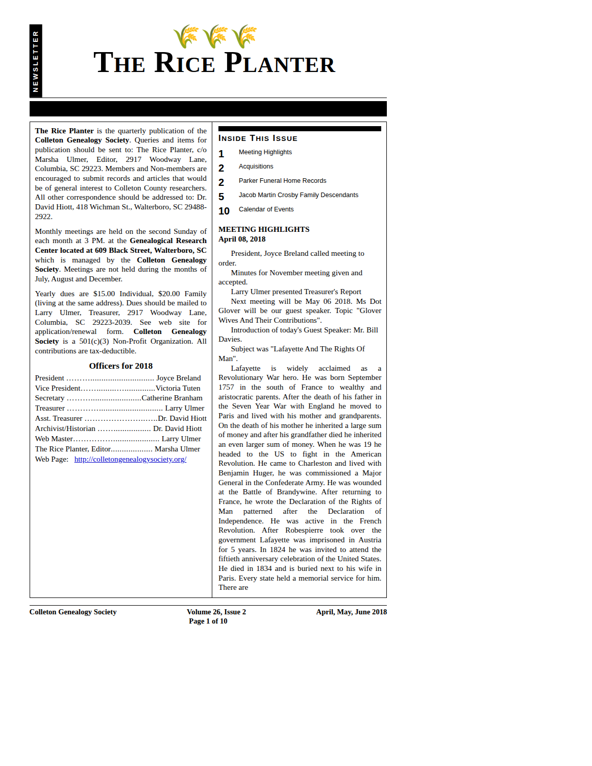NEWSLETTER
🌾 🌾 🌾
THE RICE PLANTER
The Rice Planter is the quarterly publication of the Colleton Genealogy Society. Queries and items for publication should be sent to: The Rice Planter, c/o Marsha Ulmer, Editor, 2917 Woodway Lane, Columbia, SC 29223. Members and Non-members are encouraged to submit records and articles that would be of general interest to Colleton County researchers. All other correspondence should be addressed to: Dr. David Hiott, 418 Wichman St., Walterboro, SC 29488-2922.
Monthly meetings are held on the second Sunday of each month at 3 PM. at the Genealogical Research Center located at 609 Black Street, Walterboro, SC which is managed by the Colleton Genealogy Society. Meetings are not held during the months of July, August and December.
Yearly dues are $15.00 Individual, $20.00 Family (living at the same address). Dues should be mailed to Larry Ulmer, Treasurer, 2917 Woodway Lane, Columbia, SC 29223-2039. See web site for application/renewal form. Colleton Genealogy Society is a 501(c)(3) Non-Profit Organization. All contributions are tax-deductible.
Officers for 2018
President ………............................. Joyce Breland
Vice President…….........….............. Victoria Tuten
Secretary ………....................... Catherine Branham
Treasurer …………............................. Larry Ulmer
Asst. Treasurer …………………..….. Dr. David Hiott
Archivist/Historian ……................. Dr. David Hiott
Web Master……………..................... Larry Ulmer
The Rice Planter, Editor................... Marsha Ulmer
Web Page: http://colletongenealogysociety.org/
INSIDE THIS ISSUE
| 1 | Meeting Highlights |
| 2 | Acquisitions |
| 2 | Parker Funeral Home Records |
| 5 | Jacob Martin Crosby Family Descendants |
| 10 | Calendar of Events |
MEETING HIGHLIGHTS
April 08, 2018
President, Joyce Breland called meeting to order.
Minutes for November meeting given and accepted.
Larry Ulmer presented Treasurer's Report
Next meeting will be May 06 2018. Ms Dot Glover will be our guest speaker. Topic "Glover Wives And Their Contributions".
Introduction of today's Guest Speaker: Mr. Bill Davies.
Subject was "Lafayette And The Rights Of Man".
Lafayette is widely acclaimed as a Revolutionary War hero. He was born September 1757 in the south of France to wealthy and aristocratic parents. After the death of his father in the Seven Year War with England he moved to Paris and lived with his mother and grandparents. On the death of his mother he inherited a large sum of money and after his grandfather died he inherited an even larger sum of money. When he was 19 he headed to the US to fight in the American Revolution. He came to Charleston and lived with Benjamin Huger, he was commissioned a Major General in the Confederate Army. He was wounded at the Battle of Brandywine. After returning to France, he wrote the Declaration of the Rights of Man patterned after the Declaration of Independence. He was active in the French Revolution. After Robespierre took over the government Lafayette was imprisoned in Austria for 5 years. In 1824 he was invited to attend the fiftieth anniversary celebration of the United States. He died in 1834 and is buried next to his wife in Paris. Every state held a memorial service for him. There are
Colleton Genealogy Society
Volume 26, Issue 2
April, May, June 2018
Page 1 of 10